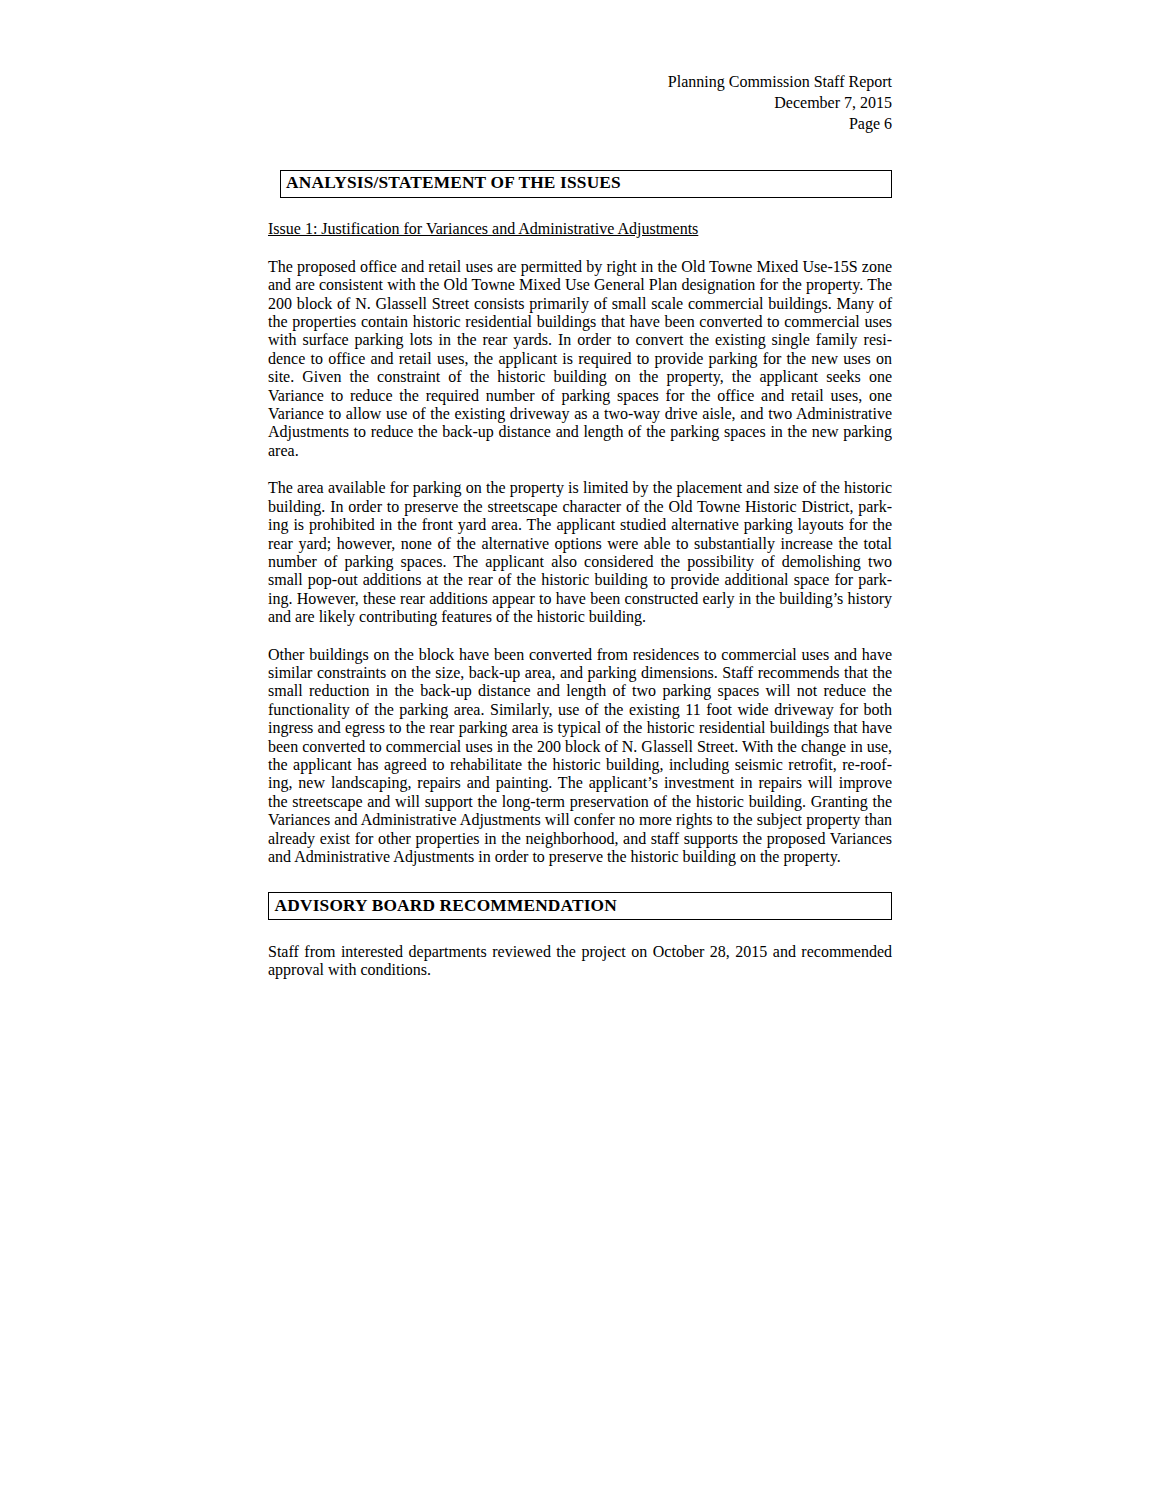Planning Commission Staff Report
December 7, 2015
Page 6
ANALYSIS/STATEMENT OF THE ISSUES
Issue 1: Justification for Variances and Administrative Adjustments
The proposed office and retail uses are permitted by right in the Old Towne Mixed Use-15S zone and are consistent with the Old Towne Mixed Use General Plan designation for the property. The 200 block of N. Glassell Street consists primarily of small scale commercial buildings. Many of the properties contain historic residential buildings that have been converted to commercial uses with surface parking lots in the rear yards. In order to convert the existing single family residence to office and retail uses, the applicant is required to provide parking for the new uses on site. Given the constraint of the historic building on the property, the applicant seeks one Variance to reduce the required number of parking spaces for the office and retail uses, one Variance to allow use of the existing driveway as a two-way drive aisle, and two Administrative Adjustments to reduce the back-up distance and length of the parking spaces in the new parking area.
The area available for parking on the property is limited by the placement and size of the historic building. In order to preserve the streetscape character of the Old Towne Historic District, parking is prohibited in the front yard area. The applicant studied alternative parking layouts for the rear yard; however, none of the alternative options were able to substantially increase the total number of parking spaces. The applicant also considered the possibility of demolishing two small pop-out additions at the rear of the historic building to provide additional space for parking. However, these rear additions appear to have been constructed early in the building’s history and are likely contributing features of the historic building.
Other buildings on the block have been converted from residences to commercial uses and have similar constraints on the size, back-up area, and parking dimensions. Staff recommends that the small reduction in the back-up distance and length of two parking spaces will not reduce the functionality of the parking area. Similarly, use of the existing 11 foot wide driveway for both ingress and egress to the rear parking area is typical of the historic residential buildings that have been converted to commercial uses in the 200 block of N. Glassell Street. With the change in use, the applicant has agreed to rehabilitate the historic building, including seismic retrofit, re-roofing, new landscaping, repairs and painting. The applicant’s investment in repairs will improve the streetscape and will support the long-term preservation of the historic building. Granting the Variances and Administrative Adjustments will confer no more rights to the subject property than already exist for other properties in the neighborhood, and staff supports the proposed Variances and Administrative Adjustments in order to preserve the historic building on the property.
ADVISORY BOARD RECOMMENDATION
Staff from interested departments reviewed the project on October 28, 2015 and recommended approval with conditions.